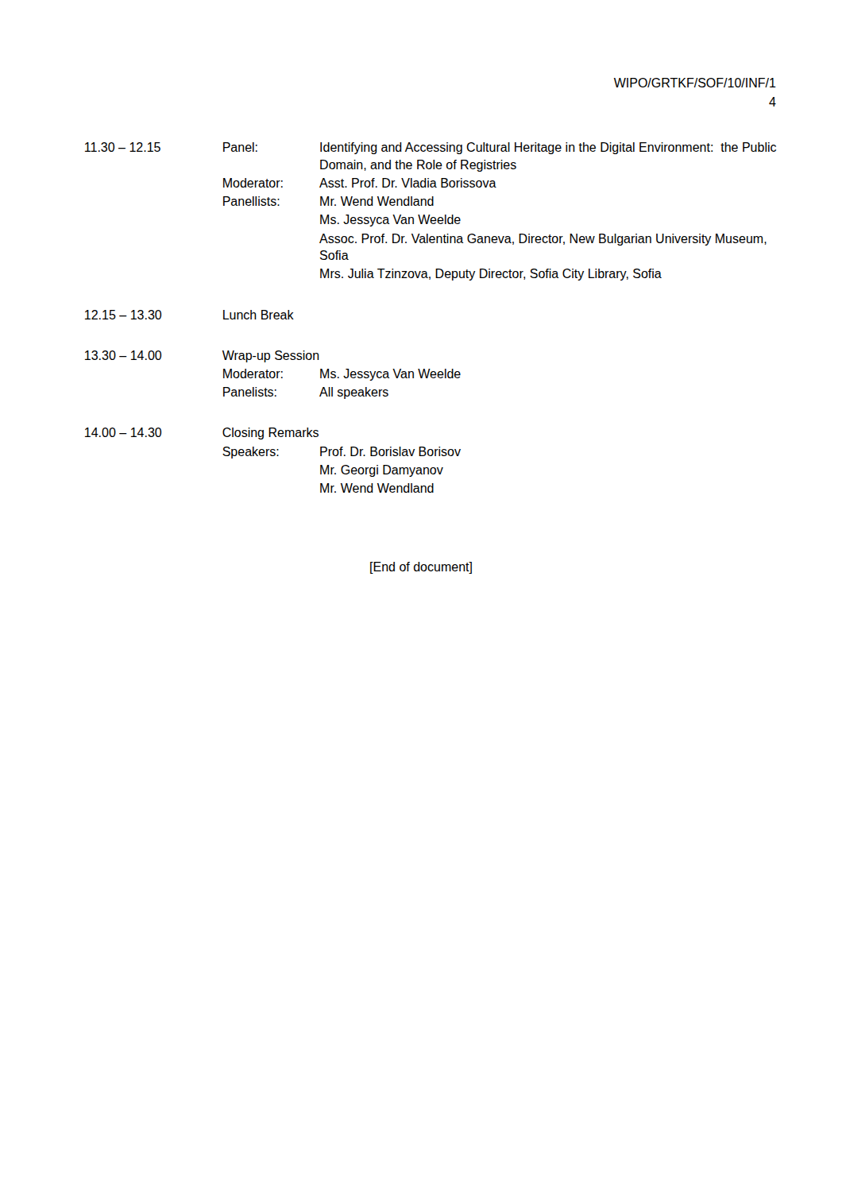WIPO/GRTKF/SOF/10/INF/1 4
| 11.30 – 12.15 | Panel: | Identifying and Accessing Cultural Heritage in the Digital Environment: the Public Domain, and the Role of Registries |
| | Moderator: | Asst. Prof. Dr. Vladia Borissova |
| | Panellists: | Mr. Wend Wendland |
| | | Ms. Jessyca Van Weelde |
| | | Assoc. Prof. Dr. Valentina Ganeva, Director, New Bulgarian University Museum, Sofia |
| | | Mrs. Julia Tzinzova, Deputy Director, Sofia City Library, Sofia |
| 12.15 – 13.30 | Lunch Break | |
| 13.30 – 14.00 | Wrap-up Session | |
| | Moderator: | Ms. Jessyca Van Weelde |
| | Panelists: | All speakers |
| 14.00 – 14.30 | Closing Remarks | |
| | Speakers: | Prof. Dr. Borislav Borisov |
| | | Mr. Georgi Damyanov |
| | | Mr. Wend Wendland |
[End of document]